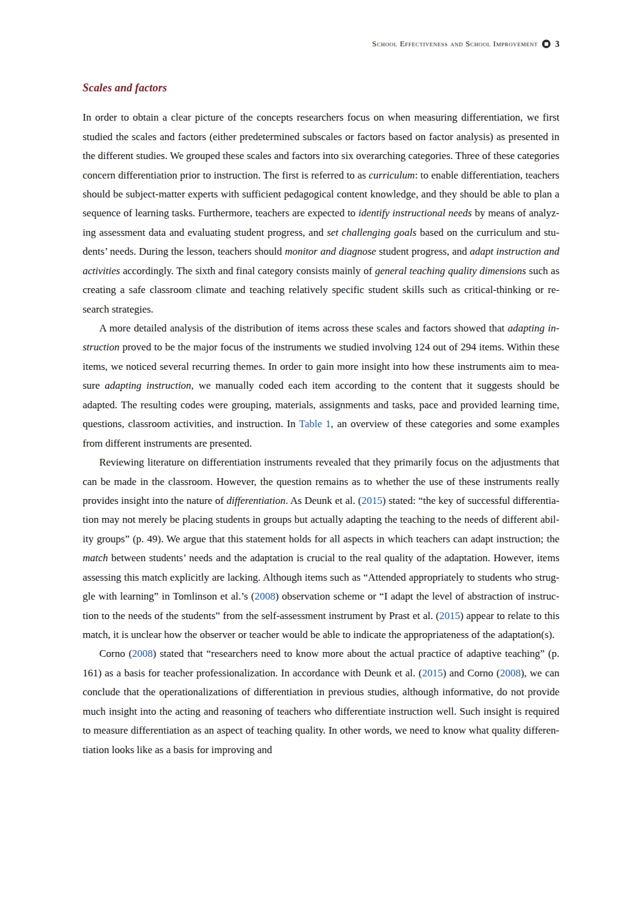School Effectiveness and School Improvement 3
Scales and factors
In order to obtain a clear picture of the concepts researchers focus on when measuring differentiation, we first studied the scales and factors (either predetermined subscales or factors based on factor analysis) as presented in the different studies. We grouped these scales and factors into six overarching categories. Three of these categories concern differentiation prior to instruction. The first is referred to as curriculum: to enable differentiation, teachers should be subject-matter experts with sufficient pedagogical content knowledge, and they should be able to plan a sequence of learning tasks. Furthermore, teachers are expected to identify instructional needs by means of analyzing assessment data and evaluating student progress, and set challenging goals based on the curriculum and students’ needs. During the lesson, teachers should monitor and diagnose student progress, and adapt instruction and activities accordingly. The sixth and final category consists mainly of general teaching quality dimensions such as creating a safe classroom climate and teaching relatively specific student skills such as critical-thinking or research strategies.
A more detailed analysis of the distribution of items across these scales and factors showed that adapting instruction proved to be the major focus of the instruments we studied involving 124 out of 294 items. Within these items, we noticed several recurring themes. In order to gain more insight into how these instruments aim to measure adapting instruction, we manually coded each item according to the content that it suggests should be adapted. The resulting codes were grouping, materials, assignments and tasks, pace and provided learning time, questions, classroom activities, and instruction. In Table 1, an overview of these categories and some examples from different instruments are presented.
Reviewing literature on differentiation instruments revealed that they primarily focus on the adjustments that can be made in the classroom. However, the question remains as to whether the use of these instruments really provides insight into the nature of differentiation. As Deunk et al. (2015) stated: “the key of successful differentiation may not merely be placing students in groups but actually adapting the teaching to the needs of different ability groups” (p. 49). We argue that this statement holds for all aspects in which teachers can adapt instruction; the match between students’ needs and the adaptation is crucial to the real quality of the adaptation. However, items assessing this match explicitly are lacking. Although items such as “Attended appropriately to students who struggle with learning” in Tomlinson et al.’s (2008) observation scheme or “I adapt the level of abstraction of instruction to the needs of the students” from the self-assessment instrument by Prast et al. (2015) appear to relate to this match, it is unclear how the observer or teacher would be able to indicate the appropriateness of the adaptation(s).
Corno (2008) stated that “researchers need to know more about the actual practice of adaptive teaching” (p. 161) as a basis for teacher professionalization. In accordance with Deunk et al. (2015) and Corno (2008), we can conclude that the operationalizations of differentiation in previous studies, although informative, do not provide much insight into the acting and reasoning of teachers who differentiate instruction well. Such insight is required to measure differentiation as an aspect of teaching quality. In other words, we need to know what quality differentiation looks like as a basis for improving and